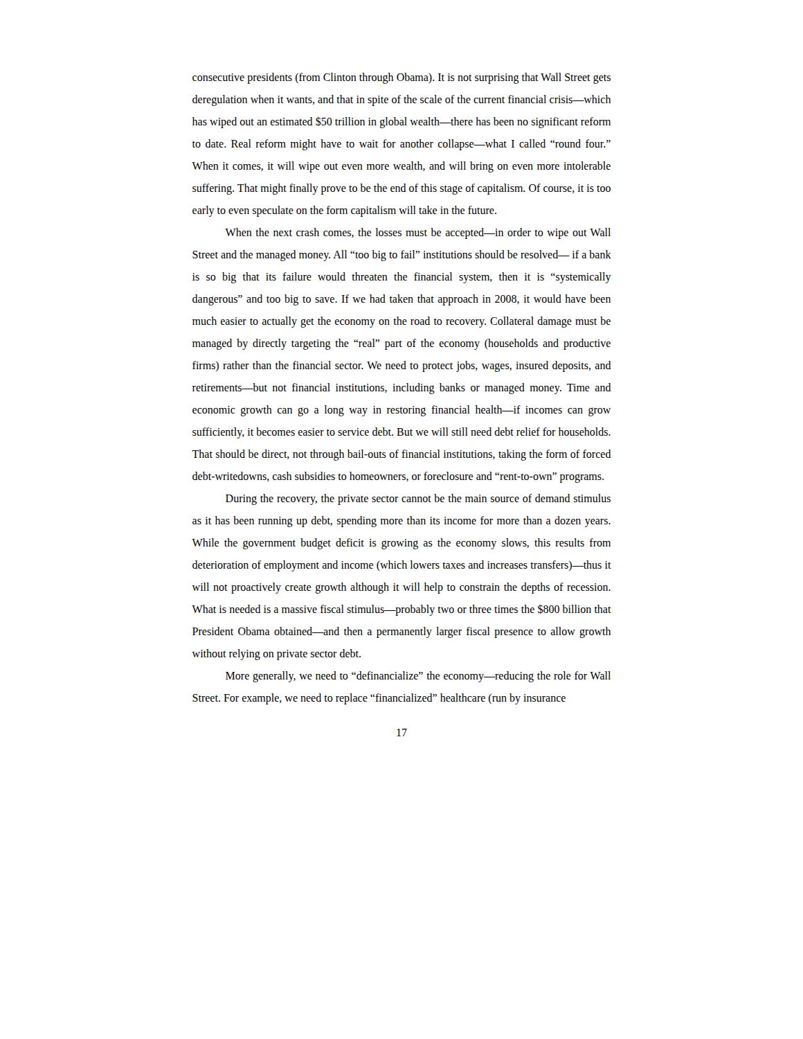consecutive presidents (from Clinton through Obama). It is not surprising that Wall Street gets deregulation when it wants, and that in spite of the scale of the current financial crisis—which has wiped out an estimated $50 trillion in global wealth—there has been no significant reform to date. Real reform might have to wait for another collapse—what I called “round four.” When it comes, it will wipe out even more wealth, and will bring on even more intolerable suffering. That might finally prove to be the end of this stage of capitalism. Of course, it is too early to even speculate on the form capitalism will take in the future.
When the next crash comes, the losses must be accepted—in order to wipe out Wall Street and the managed money. All “too big to fail” institutions should be resolved— if a bank is so big that its failure would threaten the financial system, then it is “systemically dangerous” and too big to save. If we had taken that approach in 2008, it would have been much easier to actually get the economy on the road to recovery. Collateral damage must be managed by directly targeting the “real” part of the economy (households and productive firms) rather than the financial sector. We need to protect jobs, wages, insured deposits, and retirements—but not financial institutions, including banks or managed money. Time and economic growth can go a long way in restoring financial health—if incomes can grow sufficiently, it becomes easier to service debt. But we will still need debt relief for households. That should be direct, not through bail-outs of financial institutions, taking the form of forced debt-writedowns, cash subsidies to homeowners, or foreclosure and “rent-to-own” programs.
During the recovery, the private sector cannot be the main source of demand stimulus as it has been running up debt, spending more than its income for more than a dozen years. While the government budget deficit is growing as the economy slows, this results from deterioration of employment and income (which lowers taxes and increases transfers)—thus it will not proactively create growth although it will help to constrain the depths of recession. What is needed is a massive fiscal stimulus—probably two or three times the $800 billion that President Obama obtained—and then a permanently larger fiscal presence to allow growth without relying on private sector debt.
More generally, we need to “definancialize” the economy—reducing the role for Wall Street. For example, we need to replace “financialized” healthcare (run by insurance
17